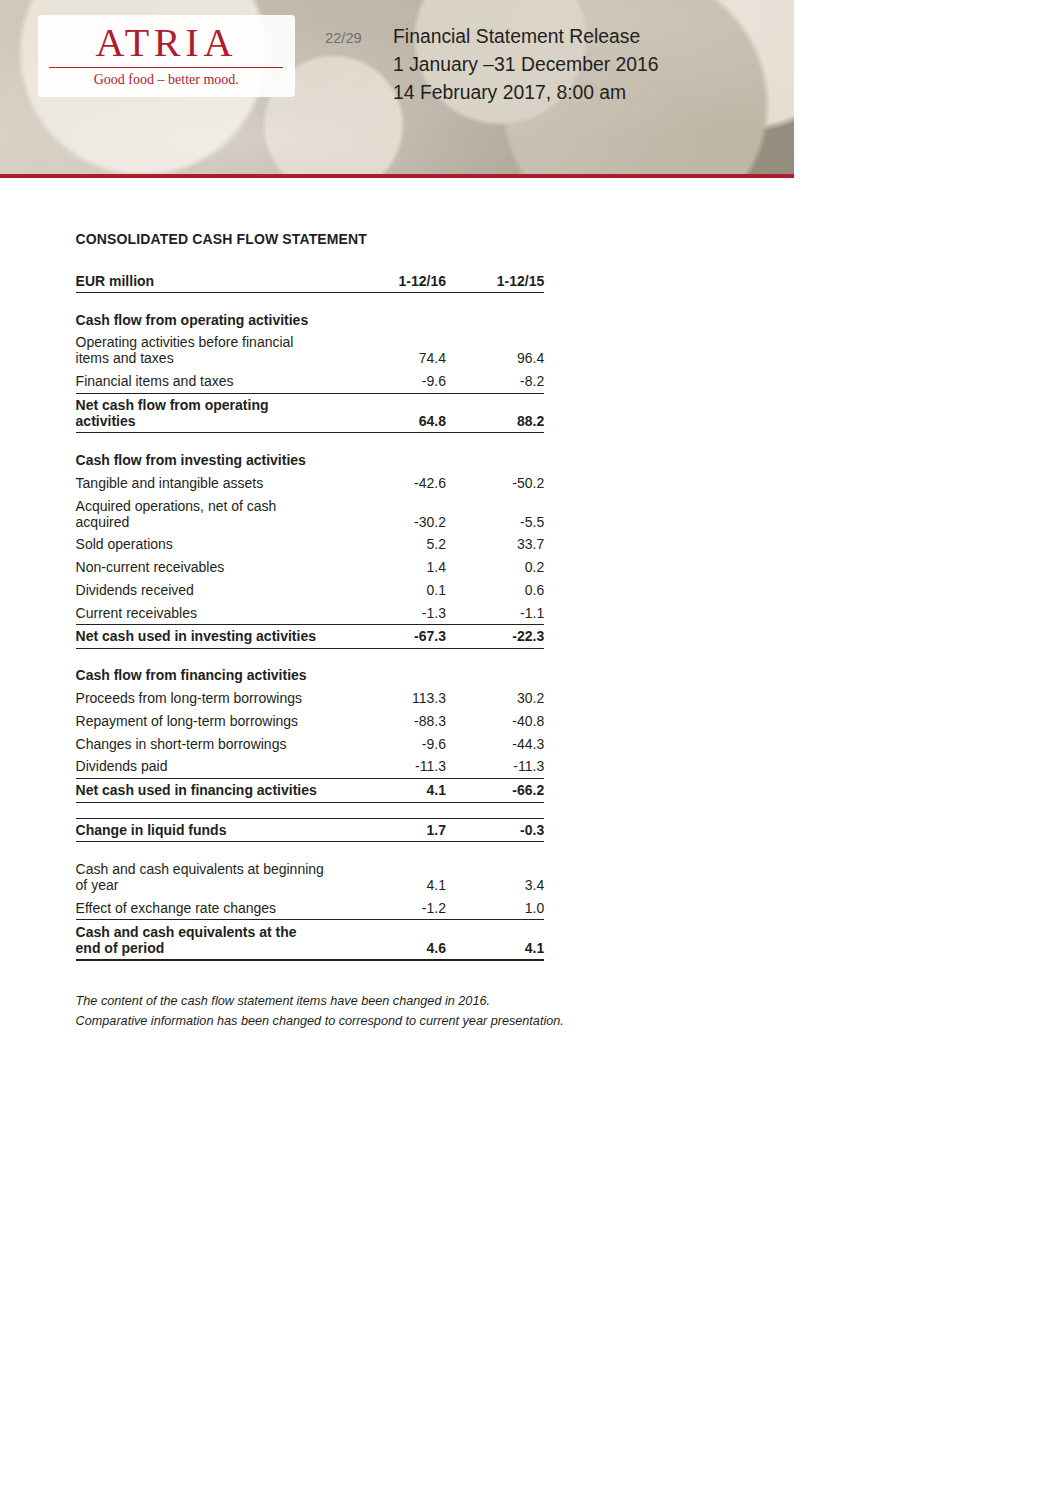ATRIA
Good food – better mood.
22/29
Financial Statement Release
1 January –31 December 2016
14 February 2017, 8:00 am
CONSOLIDATED CASH FLOW STATEMENT
| EUR million | 1-12/16 | 1-12/15 |
| --- | --- | --- |
| Cash flow from operating activities | | |
| Operating activities before financial items and taxes | 74.4 | 96.4 |
| Financial items and taxes | -9.6 | -8.2 |
| Net cash flow from operating activities | 64.8 | 88.2 |
| Cash flow from investing activities | | |
| Tangible and intangible assets | -42.6 | -50.2 |
| Acquired operations, net of cash acquired | -30.2 | -5.5 |
| Sold operations | 5.2 | 33.7 |
| Non-current receivables | 1.4 | 0.2 |
| Dividends received | 0.1 | 0.6 |
| Current receivables | -1.3 | -1.1 |
| Net cash used in investing activities | -67.3 | -22.3 |
| Cash flow from financing activities | | |
| Proceeds from long-term borrowings | 113.3 | 30.2 |
| Repayment of long-term borrowings | -88.3 | -40.8 |
| Changes in short-term borrowings | -9.6 | -44.3 |
| Dividends paid | -11.3 | -11.3 |
| Net cash used in financing activities | 4.1 | -66.2 |
| Change in liquid funds | 1.7 | -0.3 |
| Cash and cash equivalents at beginning of year | 4.1 | 3.4 |
| Effect of exchange rate changes | -1.2 | 1.0 |
| Cash and cash equivalents at the end of period | 4.6 | 4.1 |
The content of the cash flow statement items have been changed in 2016.
Comparative information has been changed to correspond to current year presentation.